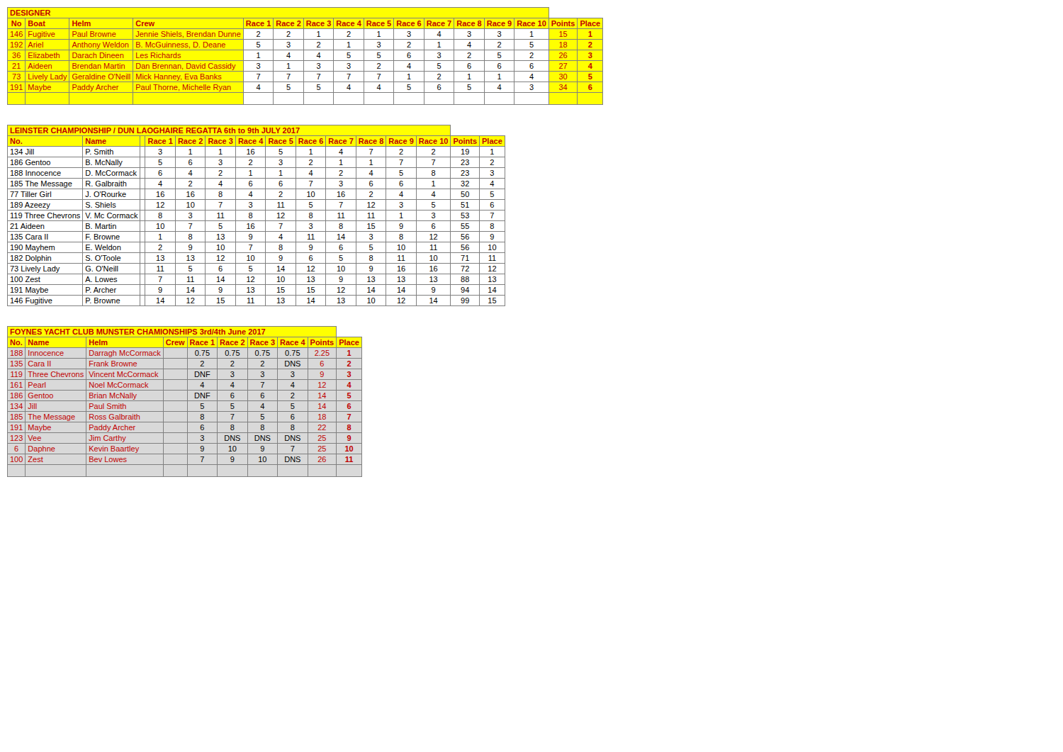| DESIGNER |
| No | Boat | Helm | Crew | Race 1 | Race 2 | Race 3 | Race 4 | Race 5 | Race 6 | Race 7 | Race 8 | Race 9 | Race 10 | Points | Place |
| 146 | Fugitive | Paul Browne | Jennie Shiels, Brendan Dunne | 2 | 2 | 1 | 2 | 1 | 3 | 4 | 3 | 3 | 1 | 15 | 1 |
| 192 | Ariel | Anthony Weldon | B. McGuinness, D. Deane | 5 | 3 | 2 | 1 | 3 | 2 | 1 | 4 | 2 | 5 | 18 | 2 |
| 36 | Elizabeth | Darach Dineen | Les Richards | 1 | 4 | 4 | 5 | 5 | 6 | 3 | 2 | 5 | 2 | 26 | 3 |
| 21 | Aideen | Brendan Martin | Dan Brennan, David Cassidy | 3 | 1 | 3 | 3 | 2 | 4 | 5 | 6 | 6 | 6 | 27 | 4 |
| 73 | Lively Lady | Geraldine O'Neill | Mick Hanney, Eva Banks | 7 | 7 | 7 | 7 | 7 | 1 | 2 | 1 | 1 | 4 | 30 | 5 |
| 191 | Maybe | Paddy Archer | Paul Thorne, Michelle Ryan | 4 | 5 | 5 | 4 | 4 | 5 | 6 | 5 | 4 | 3 | 34 | 6 |
| LEINSTER CHAMPIONSHIP / DUN LAOGHAIRE REGATTA 6th to 9th JULY 2017 |
| No. | Name | | Race 1 | Race 2 | Race 3 | Race 4 | Race 5 | Race 6 | Race 7 | Race 8 | Race 9 | Race 10 | Points | Place |
| 134 Jill | P. Smith | | 3 | 1 | 1 | 16 | 5 | 1 | 4 | 7 | 2 | 2 | 19 | 1 |
| 186 Gentoo | B. McNally | | 5 | 6 | 3 | 2 | 3 | 2 | 1 | 1 | 7 | 7 | 23 | 2 |
| 188 Innocence | D. McCormack | | 6 | 4 | 2 | 1 | 1 | 4 | 2 | 4 | 5 | 8 | 23 | 3 |
| 185 The Message | R. Galbraith | | 4 | 2 | 4 | 6 | 6 | 7 | 3 | 6 | 6 | 1 | 32 | 4 |
| 77 Tiller Girl | J. O'Rourke | | 16 | 16 | 8 | 4 | 2 | 10 | 16 | 2 | 4 | 4 | 50 | 5 |
| 189 Azeezy | S. Shiels | | 12 | 10 | 7 | 3 | 11 | 5 | 7 | 12 | 3 | 5 | 51 | 6 |
| 119 Three Chevrons | V. Mc Cormack | | 8 | 3 | 11 | 8 | 12 | 8 | 11 | 11 | 1 | 3 | 53 | 7 |
| 21 Aideen | B. Martin | | 10 | 7 | 5 | 16 | 7 | 3 | 8 | 15 | 9 | 6 | 55 | 8 |
| 135 Cara II | F. Browne | | 1 | 8 | 13 | 9 | 4 | 11 | 14 | 3 | 8 | 12 | 56 | 9 |
| 190 Mayhem | E. Weldon | | 2 | 9 | 10 | 7 | 8 | 9 | 6 | 5 | 10 | 11 | 56 | 10 |
| 182 Dolphin | S. O'Toole | | 13 | 13 | 12 | 10 | 9 | 6 | 5 | 8 | 11 | 10 | 71 | 11 |
| 73 Lively Lady | G. O'Neill | | 11 | 5 | 6 | 5 | 14 | 12 | 10 | 9 | 16 | 16 | 72 | 12 |
| 100 Zest | A. Lowes | | 7 | 11 | 14 | 12 | 10 | 13 | 9 | 13 | 13 | 13 | 88 | 13 |
| 191 Maybe | P. Archer | | 9 | 14 | 9 | 13 | 15 | 15 | 12 | 14 | 14 | 9 | 94 | 14 |
| 146 Fugitive | P. Browne | | 14 | 12 | 15 | 11 | 13 | 14 | 13 | 10 | 12 | 14 | 99 | 15 |
| FOYNES YACHT CLUB MUNSTER CHAMIONSHIPS 3rd/4th June 2017 |
| No. | Name | Helm | Crew | Race 1 | Race 2 | Race 3 | Race 4 | Points | Place |
| 188 | Innocence | Darragh McCormack | | 0.75 | 0.75 | 0.75 | 0.75 | 2.25 | 1 |
| 135 | Cara II | Frank Browne | | 2 | 2 | 2 | DNS | 6 | 2 |
| 119 | Three Chevrons | Vincent McCormack | | DNF | 3 | 3 | 3 | 9 | 3 |
| 161 | Pearl | Noel McCormack | | 4 | 4 | 7 | 4 | 12 | 4 |
| 186 | Gentoo | Brian McNally | | DNF | 6 | 6 | 2 | 14 | 5 |
| 134 | Jill | Paul Smith | | 5 | 5 | 4 | 5 | 14 | 6 |
| 185 | The Message | Ross Galbraith | | 8 | 7 | 5 | 6 | 18 | 7 |
| 191 | Maybe | Paddy Archer | | 6 | 8 | 8 | 8 | 22 | 8 |
| 123 | Vee | Jim Carthy | | 3 | DNS | DNS | DNS | 25 | 9 |
| 6 | Daphne | Kevin Baartley | | 9 | 10 | 9 | 7 | 25 | 10 |
| 100 | Zest | Bev Lowes | | 7 | 9 | 10 | DNS | 26 | 11 |